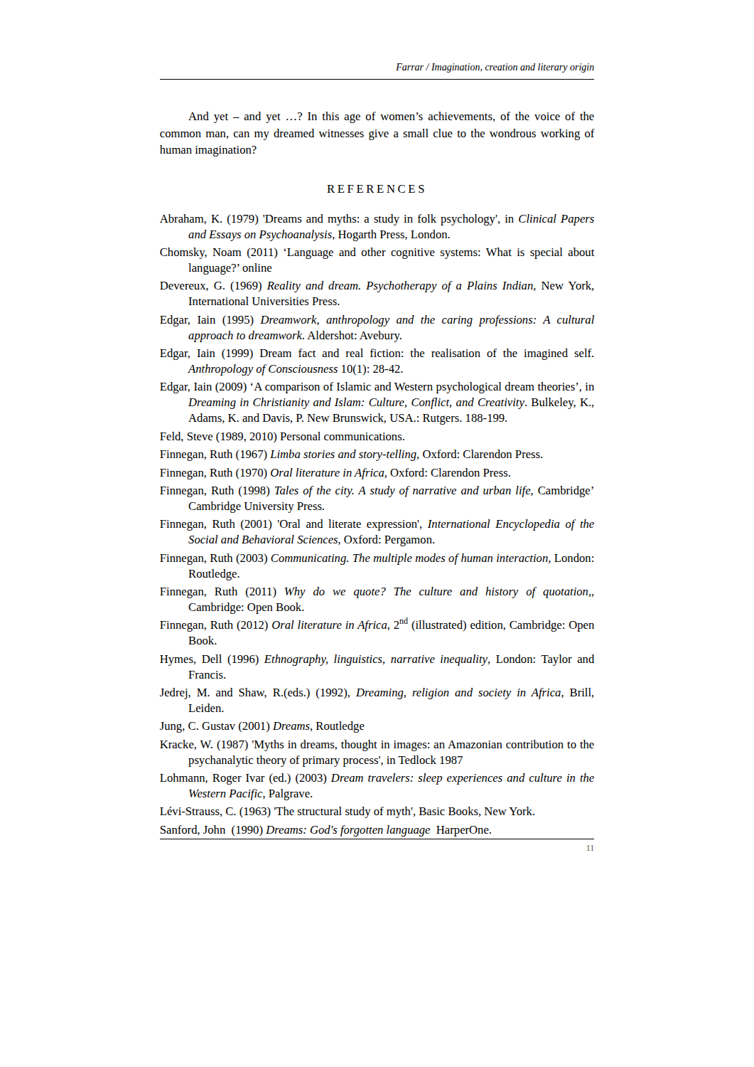Farrar / Imagination, creation and literary origin
And yet – and yet …? In this age of women’s achievements, of the voice of the common man, can my dreamed witnesses give a small clue to the wondrous working of human imagination?
REFERENCES
Abraham, K. (1979) 'Dreams and myths: a study in folk psychology', in Clinical Papers and Essays on Psychoanalysis, Hogarth Press, London.
Chomsky, Noam (2011) ‘Language and other cognitive systems: What is special about language?’ online
Devereux, G. (1969) Reality and dream. Psychotherapy of a Plains Indian, New York, International Universities Press.
Edgar, Iain (1995) Dreamwork, anthropology and the caring professions: A cultural approach to dreamwork. Aldershot: Avebury.
Edgar, Iain (1999) Dream fact and real fiction: the realisation of the imagined self. Anthropology of Consciousness 10(1): 28-42.
Edgar, Iain (2009) ‘A comparison of Islamic and Western psychological dream theories’, in Dreaming in Christianity and Islam: Culture, Conflict, and Creativity. Bulkeley, K., Adams, K. and Davis, P. New Brunswick, USA.: Rutgers. 188-199.
Feld, Steve (1989, 2010) Personal communications.
Finnegan, Ruth (1967) Limba stories and story-telling, Oxford: Clarendon Press.
Finnegan, Ruth (1970) Oral literature in Africa, Oxford: Clarendon Press.
Finnegan, Ruth (1998) Tales of the city. A study of narrative and urban life, Cambridge’ Cambridge University Press.
Finnegan, Ruth (2001) 'Oral and literate expression', International Encyclopedia of the Social and Behavioral Sciences, Oxford: Pergamon.
Finnegan, Ruth (2003) Communicating. The multiple modes of human interaction, London: Routledge.
Finnegan, Ruth (2011) Why do we quote? The culture and history of quotation,, Cambridge: Open Book.
Finnegan, Ruth (2012) Oral literature in Africa, 2nd (illustrated) edition, Cambridge: Open Book.
Hymes, Dell (1996) Ethnography, linguistics, narrative inequality, London: Taylor and Francis.
Jedrej, M. and Shaw, R.(eds.) (1992), Dreaming, religion and society in Africa, Brill, Leiden.
Jung, C. Gustav (2001) Dreams, Routledge
Kracke, W. (1987) 'Myths in dreams, thought in images: an Amazonian contribution to the psychanalytic theory of primary process', in Tedlock 1987
Lohmann, Roger Ivar (ed.) (2003) Dream travelers: sleep experiences and culture in the Western Pacific, Palgrave.
Lévi-Strauss, C. (1963) 'The structural study of myth', Basic Books, New York.
Sanford, John (1990) Dreams: God's forgotten language HarperOne.
11